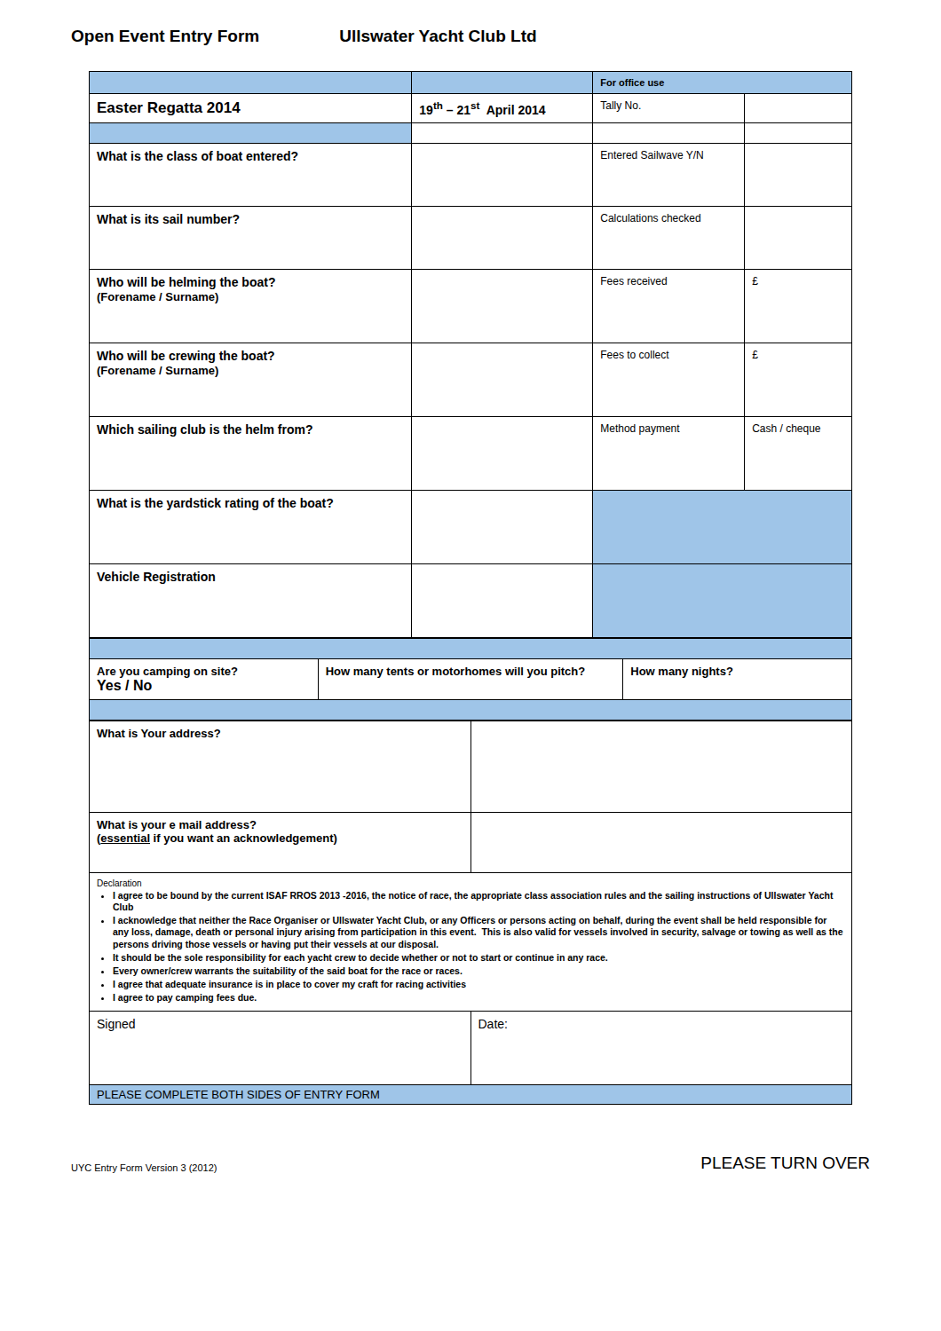Open Event Entry Form
Ullswater Yacht Club Ltd
| | | For office use |
| Easter Regatta 2014 | 19 th – 21 st April 2014 | Tally No. | |
| What is the class of boat entered? | | Entered Sailwave Y/N | |
| What is its sail number? | | Calculations checked | |
| Who will be helming the boat? (Forename / Surname) | | Fees received | £ |
| Who will be crewing the boat? (Forename / Surname) | | Fees to collect | £ |
| Which sailing club is the helm from? | | Method payment | Cash / cheque |
| What is the yardstick rating of the boat? | | |
| Vehicle Registration | | |
| Are you camping on site? Yes / No | How many tents or motorhomes will you pitch? | How many nights? |
| What is Your address? | |
| What is your e mail address? ( essential if you want an acknowledgement) | |
| Declaration I agree to be bound by the current ISAF RROS 2013 -2016, the notice of race, the appropriate class association rules and the sailing instructions of Ullswater Yacht Club I acknowledge that neither the Race Organiser or Ullswater Yacht Club, or any Officers or persons acting on behalf, during the event shall be held responsible for any loss, damage, death or personal injury arising from participation in this event. This is also valid for vessels involved in security, salvage or towing as well as the persons driving those vessels or having put their vessels at our disposal. It should be the sole responsibility for each yacht crew to decide whether or not to start or continue in any race. Every owner/crew warrants the suitability of the said boat for the race or races. I agree that adequate insurance is in place to cover my craft for racing activities I agree to pay camping fees due. |
| Signed | Date: |
PLEASE COMPLETE BOTH SIDES OF ENTRY FORM
UYC Entry Form Version 3 (2012)
PLEASE TURN OVER